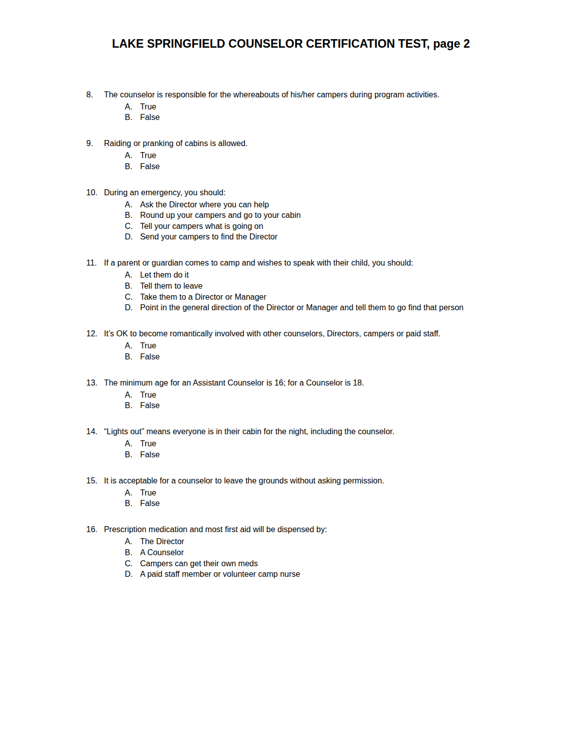LAKE SPRINGFIELD COUNSELOR CERTIFICATION TEST, page 2
8. The counselor is responsible for the whereabouts of his/her campers during program activities.
A. True
B. False
9. Raiding or pranking of cabins is allowed.
A. True
B. False
10. During an emergency, you should:
A. Ask the Director where you can help
B. Round up your campers and go to your cabin
C. Tell your campers what is going on
D. Send your campers to find the Director
11. If a parent or guardian comes to camp and wishes to speak with their child, you should:
A. Let them do it
B. Tell them to leave
C. Take them to a Director or Manager
D. Point in the general direction of the Director or Manager and tell them to go find that person
12. It’s OK to become romantically involved with other counselors, Directors, campers or paid staff.
A. True
B. False
13. The minimum age for an Assistant Counselor is 16; for a Counselor is 18.
A. True
B. False
14. “Lights out” means everyone is in their cabin for the night, including the counselor.
A. True
B. False
15. It is acceptable for a counselor to leave the grounds without asking permission.
A. True
B. False
16. Prescription medication and most first aid will be dispensed by:
A. The Director
B. A Counselor
C. Campers can get their own meds
D. A paid staff member or volunteer camp nurse